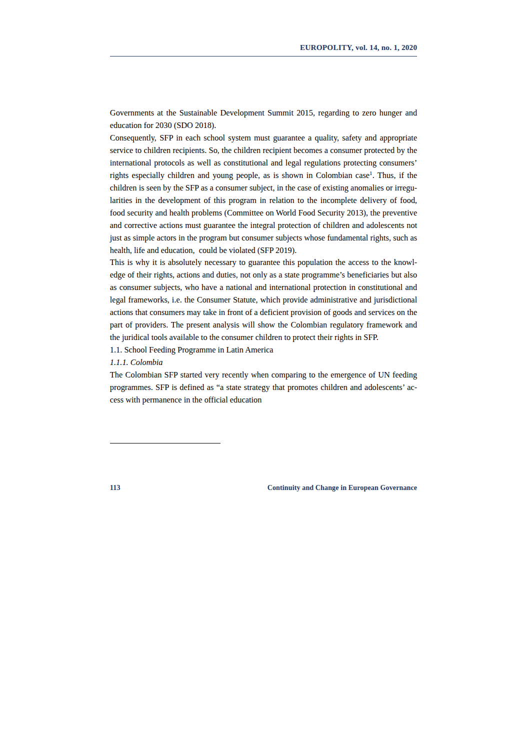EUROPOLITY, vol. 14, no. 1, 2020
Governments at the Sustainable Development Summit 2015, regarding to zero hunger and education for 2030 (SDO 2018).
Consequently, SFP in each school system must guarantee a quality, safety and appropriate service to children recipients. So, the children recipient becomes a consumer protected by the international protocols as well as constitutional and legal regulations protecting consumers’ rights especially children and young people, as is shown in Colombian case1. Thus, if the children is seen by the SFP as a consumer subject, in the case of existing anomalies or irregularities in the development of this program in relation to the incomplete delivery of food, food security and health problems (Committee on World Food Security 2013), the preventive and corrective actions must guarantee the integral protection of children and adolescents not just as simple actors in the program but consumer subjects whose fundamental rights, such as health, life and education, could be violated (SFP 2019).
This is why it is absolutely necessary to guarantee this population the access to the knowledge of their rights, actions and duties, not only as a state programme’s beneficiaries but also as consumer subjects, who have a national and international protection in constitutional and legal frameworks, i.e. the Consumer Statute, which provide administrative and jurisdictional actions that consumers may take in front of a deficient provision of goods and services on the part of providers. The present analysis will show the Colombian regulatory framework and the juridical tools available to the consumer children to protect their rights in SFP.
1.1. School Feeding Programme in Latin America 1.1.1. Colombia
The Colombian SFP started very recently when comparing to the emergence of UN feeding programmes. SFP is defined as “a state strategy that promotes children and adolescents’ access with permanence in the official education
113 Continuity and Change in European Governance